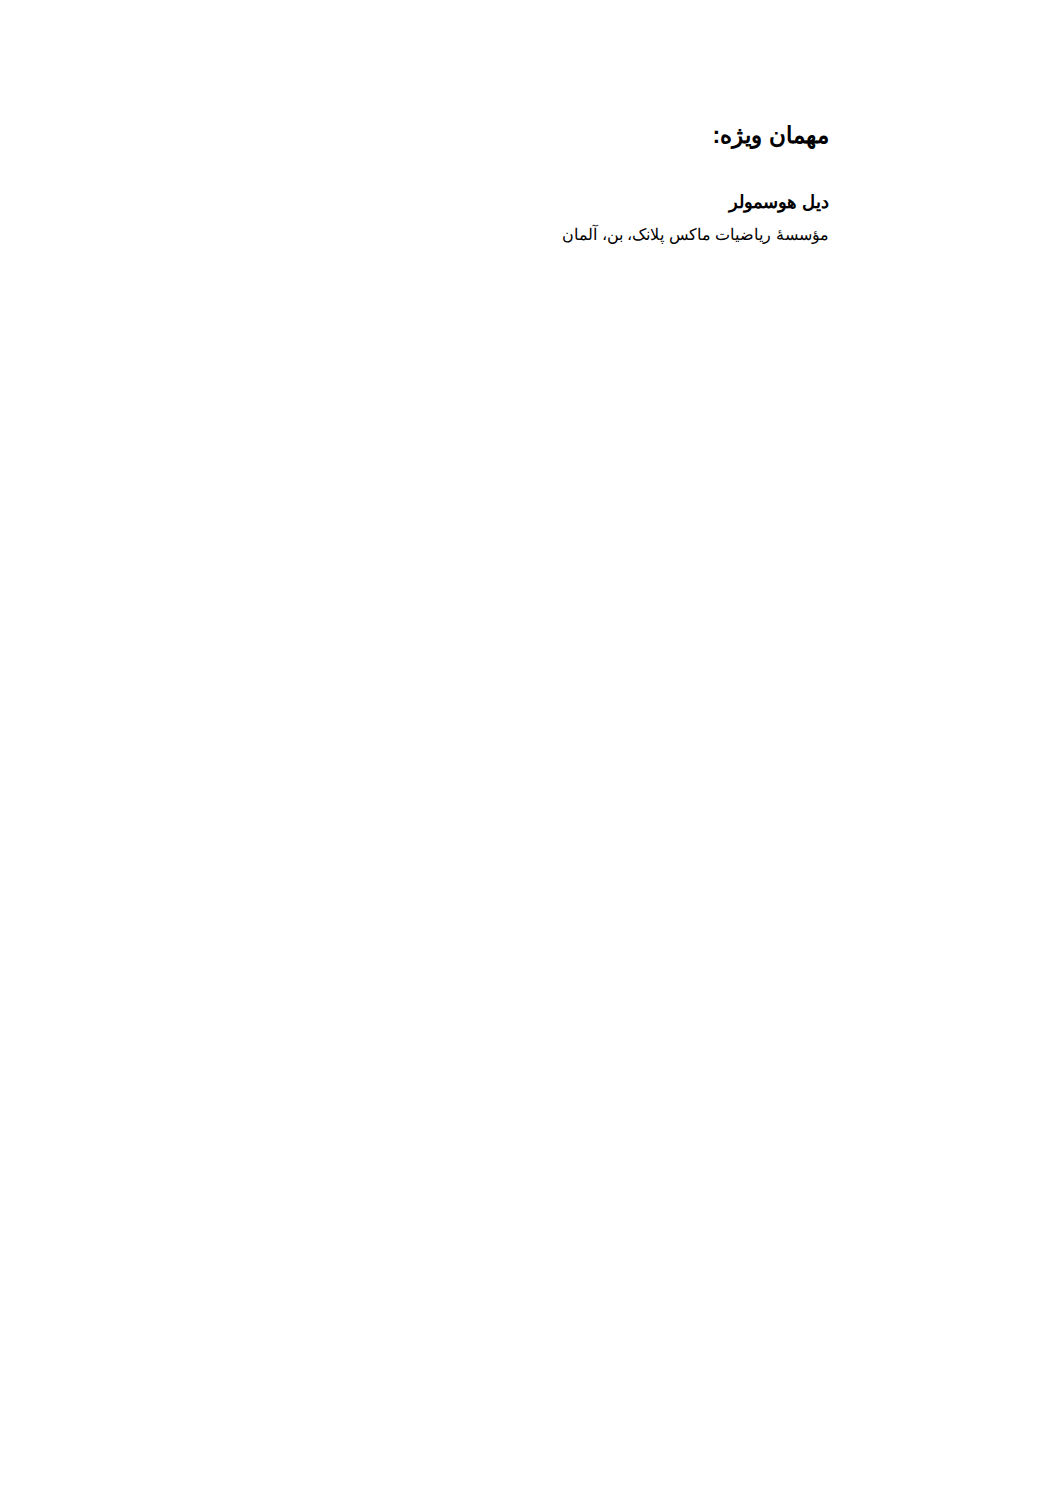مهمان ویژه:
دیل هوسمولر
مؤسسهٔ ریاضیات ماکس پلانک، بن، آلمان